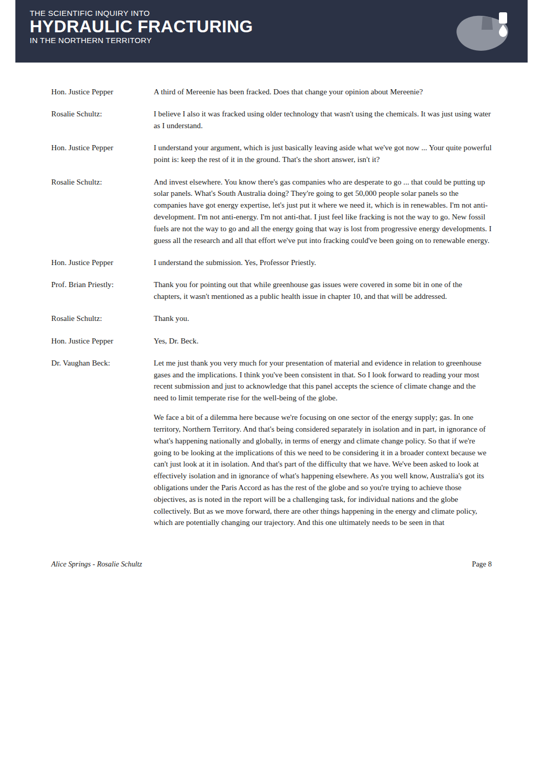The Scientific Inquiry into
Hydraulic Fracturing
in the Northern Territory
Australia map with Northern Territory highlighted
Hon. Justice Pepper
A third of Mereenie has been fracked. Does that change your opinion about Mereenie?
Rosalie Schultz:
I believe I also it was fracked using older technology that wasn't using the chemicals. It was just using water as I understand.
Hon. Justice Pepper
I understand your argument, which is just basically leaving aside what we've got now ... Your quite powerful point is: keep the rest of it in the ground. That's the short answer, isn't it?
Rosalie Schultz:
And invest elsewhere. You know there's gas companies who are desperate to go ... that could be putting up solar panels. What's South Australia doing? They're going to get 50,000 people solar panels so the companies have got energy expertise, let's just put it where we need it, which is in renewables. I'm not anti-development. I'm not anti-energy. I'm not anti-that. I just feel like fracking is not the way to go. New fossil fuels are not the way to go and all the energy going that way is lost from progressive energy developments. I guess all the research and all that effort we've put into fracking could've been going on to renewable energy.
Hon. Justice Pepper
I understand the submission. Yes, Professor Priestly.
Prof. Brian Priestly:
Thank you for pointing out that while greenhouse gas issues were covered in some bit in one of the chapters, it wasn't mentioned as a public health issue in chapter 10, and that will be addressed.
Rosalie Schultz:
Thank you.
Hon. Justice Pepper
Yes, Dr. Beck.
Dr. Vaughan Beck:
Let me just thank you very much for your presentation of material and evidence in relation to greenhouse gases and the implications. I think you've been consistent in that. So I look forward to reading your most recent submission and just to acknowledge that this panel accepts the science of climate change and the need to limit temperate rise for the well-being of the globe.
We face a bit of a dilemma here because we're focusing on one sector of the energy supply; gas. In one territory, Northern Territory. And that's being considered separately in isolation and in part, in ignorance of what's happening nationally and globally, in terms of energy and climate change policy. So that if we're going to be looking at the implications of this we need to be considering it in a broader context because we can't just look at it in isolation. And that's part of the difficulty that we have. We've been asked to look at effectively isolation and in ignorance of what's happening elsewhere. As you well know, Australia's got its obligations under the Paris Accord as has the rest of the globe and so you're trying to achieve those objectives, as is noted in the report will be a challenging task, for individual nations and the globe collectively. But as we move forward, there are other things happening in the energy and climate policy, which are potentially changing our trajectory. And this one ultimately needs to be seen in that
Alice Springs - Rosalie Schultz
Page 8